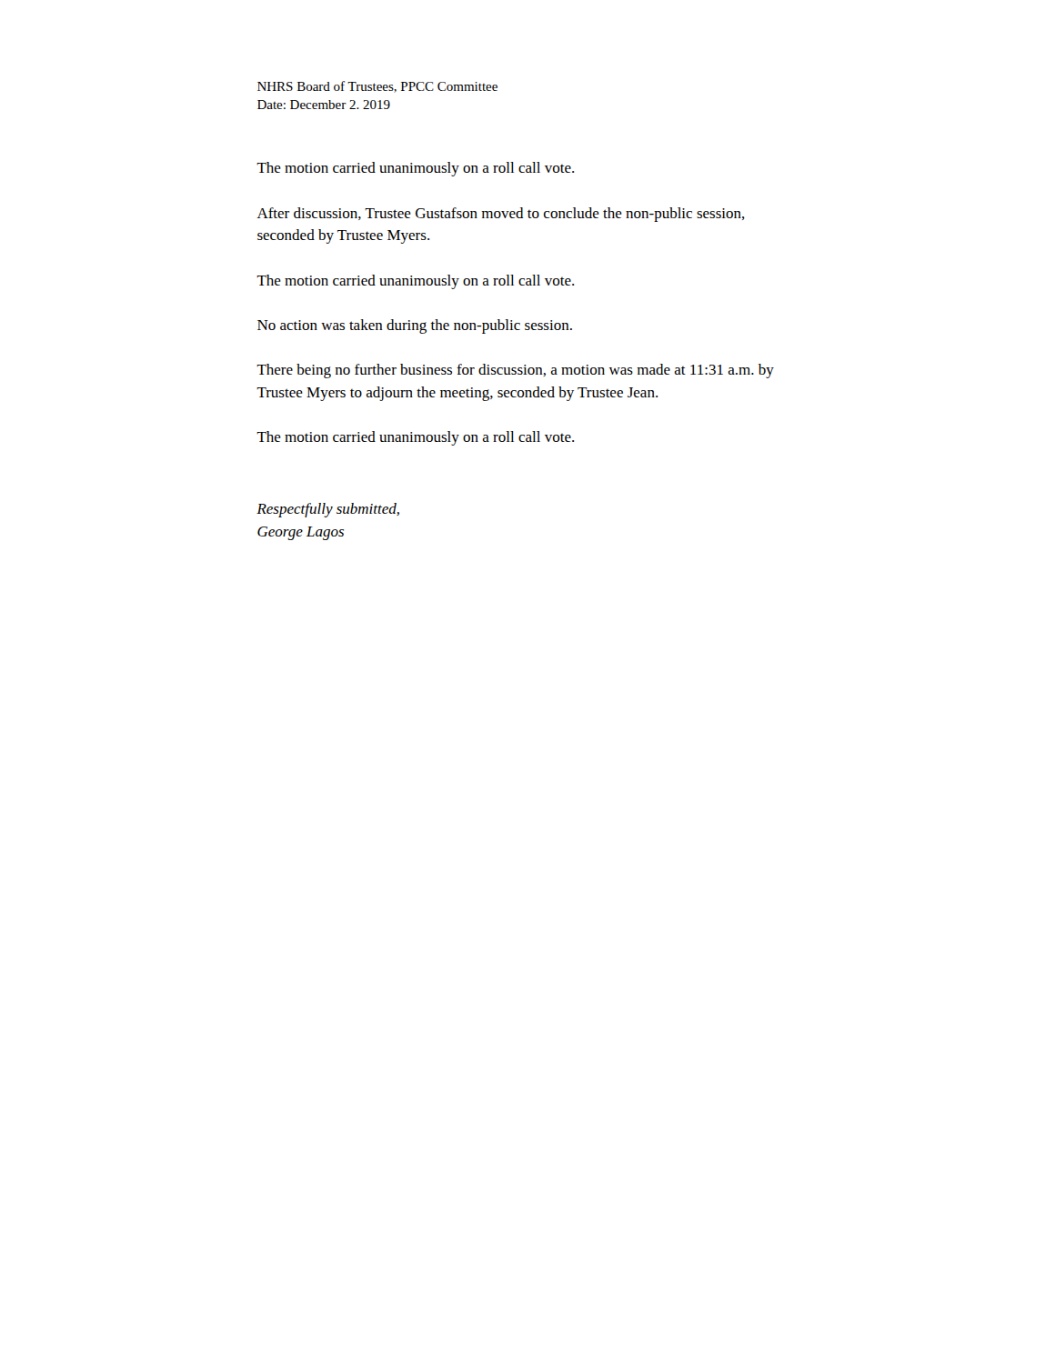NHRS Board of Trustees, PPCC Committee
Date: December 2. 2019
The motion carried unanimously on a roll call vote.
After discussion, Trustee Gustafson moved to conclude the non-public session, seconded by Trustee Myers.
The motion carried unanimously on a roll call vote.
No action was taken during the non-public session.
There being no further business for discussion, a motion was made at 11:31 a.m. by Trustee Myers to adjourn the meeting, seconded by Trustee Jean.
The motion carried unanimously on a roll call vote.
Respectfully submitted,
George Lagos